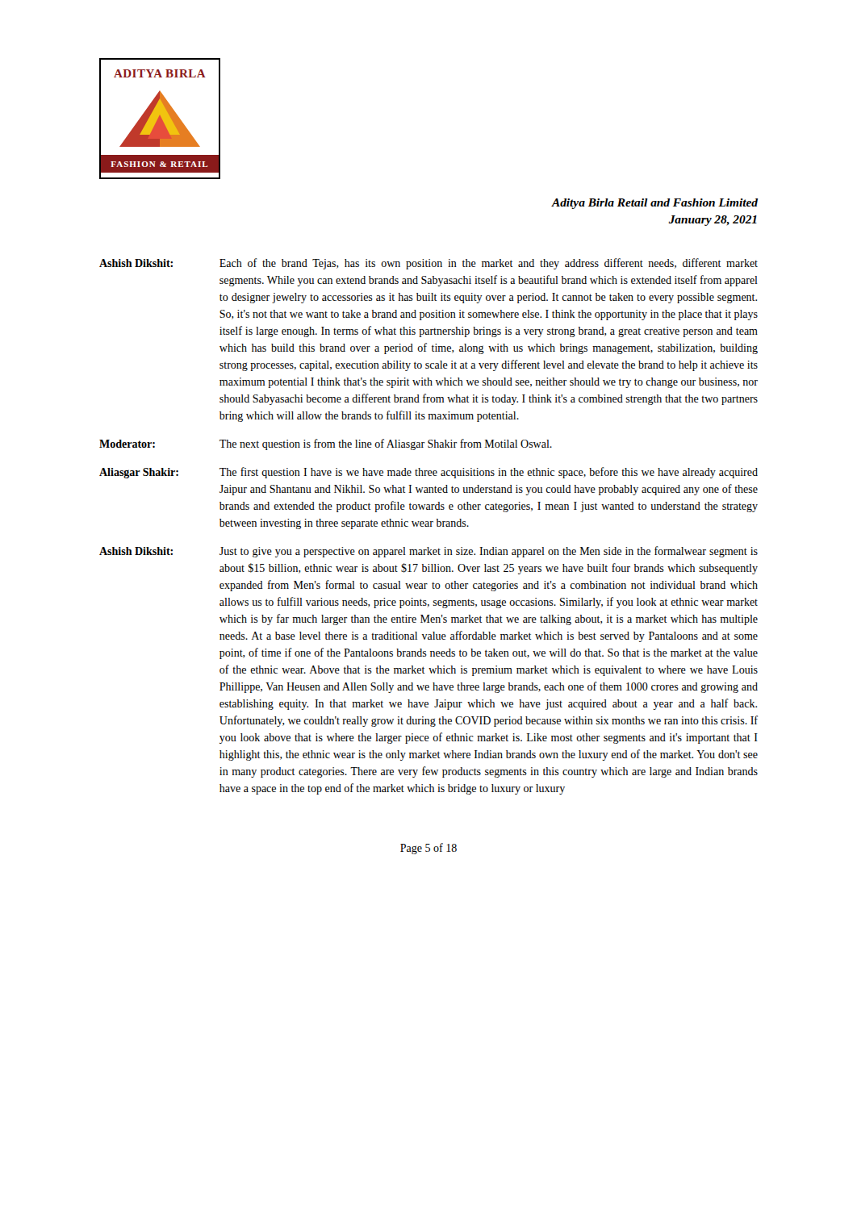ADITYA BIRLA
FASHION & RETAIL
Aditya Birla Retail and Fashion Limited
January 28, 2021
| Ashish Dikshit: | Each of the brand Tejas, has its own position in the market and they address different needs, different market segments. While you can extend brands and Sabyasachi itself is a beautiful brand which is extended itself from apparel to designer jewelry to accessories as it has built its equity over a period. It cannot be taken to every possible segment. So, it's not that we want to take a brand and position it somewhere else. I think the opportunity in the place that it plays itself is large enough. In terms of what this partnership brings is a very strong brand, a great creative person and team which has build this brand over a period of time, along with us which brings management, stabilization, building strong processes, capital, execution ability to scale it at a very different level and elevate the brand to help it achieve its maximum potential I think that's the spirit with which we should see, neither should we try to change our business, nor should Sabyasachi become a different brand from what it is today. I think it's a combined strength that the two partners bring which will allow the brands to fulfill its maximum potential. |
| Moderator: | The next question is from the line of Aliasgar Shakir from Motilal Oswal. |
| Aliasgar Shakir: | The first question I have is we have made three acquisitions in the ethnic space, before this we have already acquired Jaipur and Shantanu and Nikhil. So what I wanted to understand is you could have probably acquired any one of these brands and extended the product profile towards e other categories, I mean I just wanted to understand the strategy between investing in three separate ethnic wear brands. |
| Ashish Dikshit: | Just to give you a perspective on apparel market in size. Indian apparel on the Men side in the formalwear segment is about $15 billion, ethnic wear is about $17 billion. Over last 25 years we have built four brands which subsequently expanded from Men's formal to casual wear to other categories and it's a combination not individual brand which allows us to fulfill various needs, price points, segments, usage occasions. Similarly, if you look at ethnic wear market which is by far much larger than the entire Men's market that we are talking about, it is a market which has multiple needs. At a base level there is a traditional value affordable market which is best served by Pantaloons and at some point, of time if one of the Pantaloons brands needs to be taken out, we will do that. So that is the market at the value of the ethnic wear. Above that is the market which is premium market which is equivalent to where we have Louis Phillippe, Van Heusen and Allen Solly and we have three large brands, each one of them 1000 crores and growing and establishing equity. In that market we have Jaipur which we have just acquired about a year and a half back. Unfortunately, we couldn't really grow it during the COVID period because within six months we ran into this crisis. If you look above that is where the larger piece of ethnic market is. Like most other segments and it's important that I highlight this, the ethnic wear is the only market where Indian brands own the luxury end of the market. You don't see in many product categories. There are very few products segments in this country which are large and Indian brands have a space in the top end of the market which is bridge to luxury or luxury |
Page 5 of 18